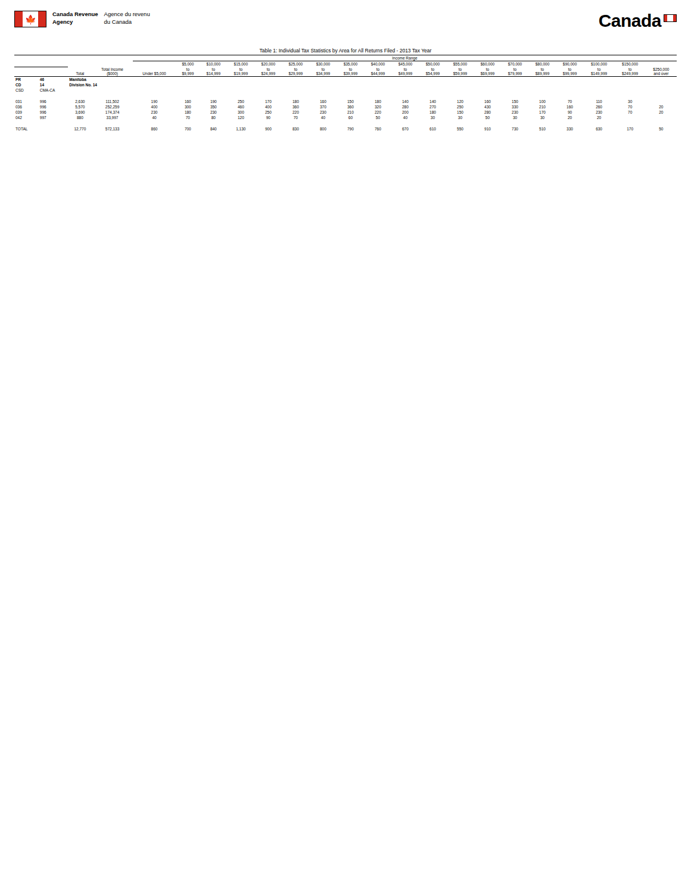🍁
Canada Revenue
Agency
Agence du revenu
du Canada
Canada
Table 1: Individual Tax Statistics by Area for All Returns Filed - 2013 Tax Year
| | | Income Range |
| --- | --- | --- |
| | Total | Total Income ($000) | Under $5,000 | $5,000 | $10,000 | $15,000 | $20,000 | $25,000 | $30,000 | $35,000 | $40,000 | $45,000 | $50,000 | $55,000 | $60,000 | $70,000 | $80,000 | $90,000 | $100,000 | $150,000 | $250,000 and over |
| | | to $9,999 | to $14,999 | to $19,999 | to $24,999 | to $29,999 | to $34,999 | to $39,999 | to $44,999 | to $49,999 | to $54,999 | to $59,999 | to $69,999 | to $79,999 | to $89,999 | to $99,999 | to $149,999 | to $249,999 |
| PR | 46 | Manitoba | |
| CD | 14 | Division No. 14 | |
| CSD | CMA-CA | |
| 031 | 996 | 2,630 | 111,502 | 190 | 160 | 190 | 250 | 170 | 180 | 160 | 150 | 180 | 140 | 140 | 120 | 160 | 150 | 100 | 70 | 110 | 30 | |
| 036 | 996 | 5,570 | 252,259 | 400 | 300 | 350 | 460 | 400 | 360 | 370 | 360 | 320 | 280 | 270 | 250 | 430 | 330 | 210 | 160 | 260 | 70 | 20 |
| 039 | 996 | 3,690 | 174,374 | 230 | 180 | 230 | 300 | 250 | 220 | 230 | 210 | 220 | 200 | 180 | 150 | 280 | 230 | 170 | 90 | 230 | 70 | 20 |
| 042 | 997 | 880 | 33,997 | 40 | 70 | 80 | 120 | 90 | 70 | 40 | 60 | 50 | 40 | 30 | 30 | 50 | 30 | 30 | 20 | 20 | | |
| TOTAL | | 12,770 | 572,133 | 860 | 700 | 840 | 1,130 | 900 | 830 | 800 | 790 | 760 | 670 | 610 | 550 | 910 | 730 | 510 | 330 | 630 | 170 | 50 |